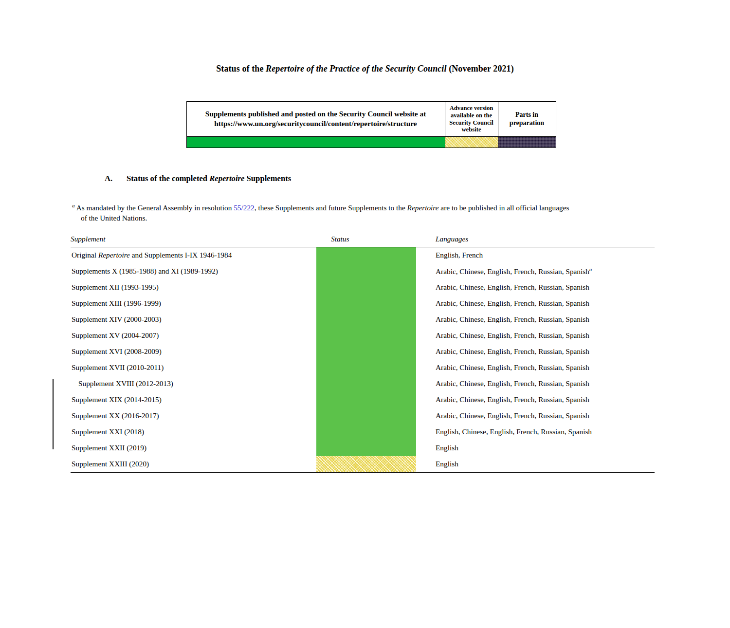Status of the Repertoire of the Practice of the Security Council (November 2021)
| Supplements published and posted on the Security Council website at https://www.un.org/securitycouncil/content/repertoire/structure | Advance version available on the Security Council website | Parts in preparation |
| --- | --- | --- |
A. Status of the completed Repertoire Supplements
a As mandated by the General Assembly in resolution 55/222, these Supplements and future Supplements to the Repertoire are to be published in all official languages of the United Nations.
| Supplement | Status | Languages |
| --- | --- | --- |
| Original Repertoire and Supplements I-IX 1946-1984 | | English, French |
| Supplements X (1985-1988) and XI (1989-1992) | | Arabic, Chinese, English, French, Russian, Spanish a |
| Supplement XII (1993-1995) | | Arabic, Chinese, English, French, Russian, Spanish |
| Supplement XIII (1996-1999) | | Arabic, Chinese, English, French, Russian, Spanish |
| Supplement XIV (2000-2003) | | Arabic, Chinese, English, French, Russian, Spanish |
| Supplement XV (2004-2007) | | Arabic, Chinese, English, French, Russian, Spanish |
| Supplement XVI (2008-2009) | | Arabic, Chinese, English, French, Russian, Spanish |
| Supplement XVII (2010-2011) | | Arabic, Chinese, English, French, Russian, Spanish |
| Supplement XVIII (2012-2013) | | Arabic, Chinese, English, French, Russian, Spanish |
| Supplement XIX (2014-2015) | | Arabic, Chinese, English, French, Russian, Spanish |
| Supplement XX (2016-2017) | | Arabic, Chinese, English, French, Russian, Spanish |
| Supplement XXI (2018) | | English, Chinese, English, French, Russian, Spanish |
| Supplement XXII (2019) | | English |
| Supplement XXIII (2020) | | English |